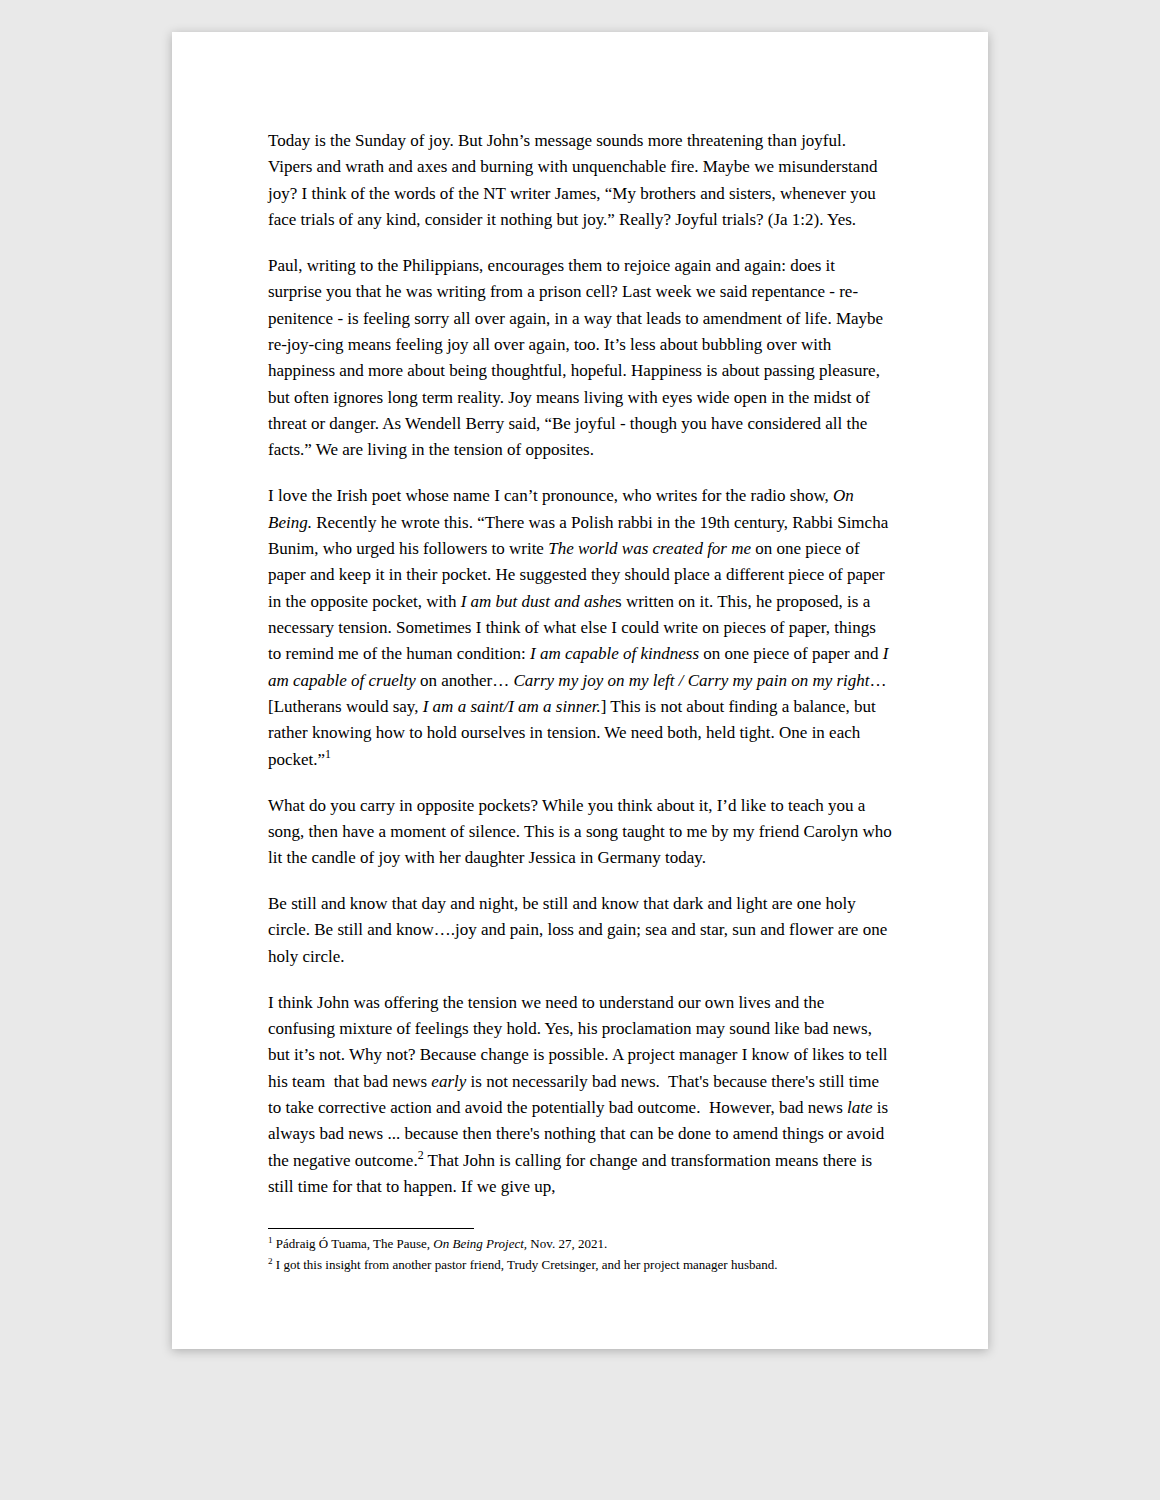Today is the Sunday of joy. But John’s message sounds more threatening than joyful. Vipers and wrath and axes and burning with unquenchable fire. Maybe we misunderstand joy? I think of the words of the NT writer James, “My brothers and sisters, whenever you face trials of any kind, consider it nothing but joy.” Really? Joyful trials? (Ja 1:2). Yes.
Paul, writing to the Philippians, encourages them to rejoice again and again: does it surprise you that he was writing from a prison cell? Last week we said repentance - re-penitence - is feeling sorry all over again, in a way that leads to amendment of life. Maybe re-joy-cing means feeling joy all over again, too. It’s less about bubbling over with happiness and more about being thoughtful, hopeful. Happiness is about passing pleasure, but often ignores long term reality. Joy means living with eyes wide open in the midst of threat or danger. As Wendell Berry said, “Be joyful - though you have considered all the facts.” We are living in the tension of opposites.
I love the Irish poet whose name I can’t pronounce, who writes for the radio show, On Being. Recently he wrote this. “There was a Polish rabbi in the 19th century, Rabbi Simcha Bunim, who urged his followers to write The world was created for me on one piece of paper and keep it in their pocket. He suggested they should place a different piece of paper in the opposite pocket, with I am but dust and ashes written on it. This, he proposed, is a necessary tension. Sometimes I think of what else I could write on pieces of paper, things to remind me of the human condition: I am capable of kindness on one piece of paper and I am capable of cruelty on another… Carry my joy on my left / Carry my pain on my right… [Lutherans would say, I am a saint/I am a sinner.] This is not about finding a balance, but rather knowing how to hold ourselves in tension. We need both, held tight. One in each pocket.”1
What do you carry in opposite pockets? While you think about it, I’d like to teach you a song, then have a moment of silence. This is a song taught to me by my friend Carolyn who lit the candle of joy with her daughter Jessica in Germany today.
Be still and know that day and night, be still and know that dark and light are one holy circle. Be still and know….joy and pain, loss and gain; sea and star, sun and flower are one holy circle.
I think John was offering the tension we need to understand our own lives and the confusing mixture of feelings they hold. Yes, his proclamation may sound like bad news, but it’s not. Why not? Because change is possible. A project manager I know of likes to tell his team that bad news early is not necessarily bad news. That's because there's still time to take corrective action and avoid the potentially bad outcome. However, bad news late is always bad news ... because then there's nothing that can be done to amend things or avoid the negative outcome.2 That John is calling for change and transformation means there is still time for that to happen. If we give up,
1 Pádraig Ó Tuama, The Pause, On Being Project, Nov. 27, 2021.
2 I got this insight from another pastor friend, Trudy Cretsinger, and her project manager husband.